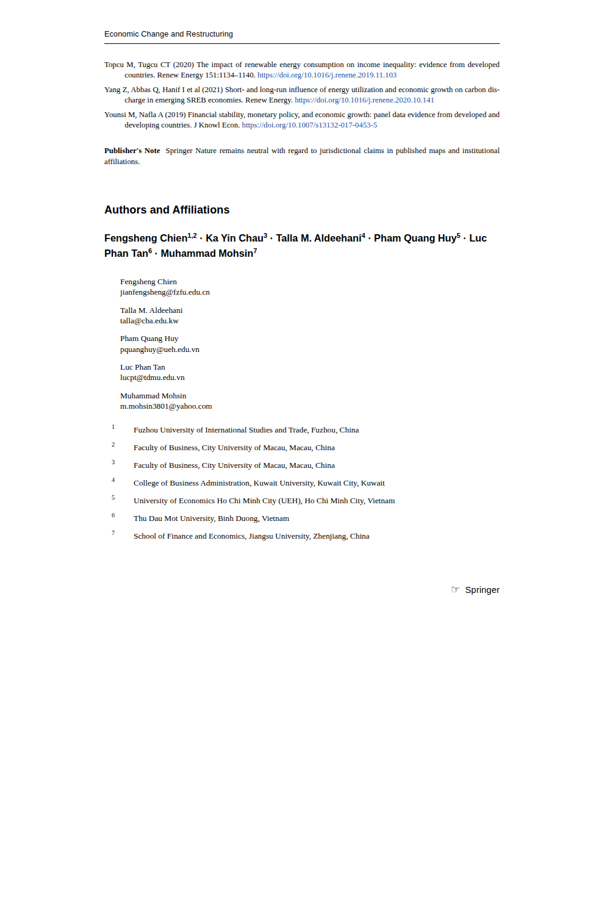Economic Change and Restructuring
Topcu M, Tugcu CT (2020) The impact of renewable energy consumption on income inequality: evidence from developed countries. Renew Energy 151:1134–1140. https://doi.org/10.1016/j.renene.2019.11.103
Yang Z, Abbas Q, Hanif I et al (2021) Short- and long-run influence of energy utilization and economic growth on carbon discharge in emerging SREB economies. Renew Energy. https://doi.org/10.1016/j.renene.2020.10.141
Younsi M, Nafla A (2019) Financial stability, monetary policy, and economic growth: panel data evidence from developed and developing countries. J Knowl Econ. https://doi.org/10.1007/s13132-017-0453-5
Publisher's Note Springer Nature remains neutral with regard to jurisdictional claims in published maps and institutional affiliations.
Authors and Affiliations
Fengsheng Chien1,2 · Ka Yin Chau3 · Talla M. Aldeehani4 · Pham Quang Huy5 · Luc Phan Tan6 · Muhammad Mohsin7
Fengsheng Chien jianfengsheng@fzfu.edu.cn
Talla M. Aldeehani talla@cba.edu.kw
Pham Quang Huy pquanghuy@ueh.edu.vn
Luc Phan Tan lucpt@tdmu.edu.vn
Muhammad Mohsin m.mohsin3801@yahoo.com
Fuzhou University of International Studies and Trade, Fuzhou, China
Faculty of Business, City University of Macau, Macau, China
Faculty of Business, City University of Macau, Macau, China
College of Business Administration, Kuwait University, Kuwait City, Kuwait
University of Economics Ho Chi Minh City (UEH), Ho Chi Minh City, Vietnam
Thu Dau Mot University, Binh Duong, Vietnam
School of Finance and Economics, Jiangsu University, Zhenjiang, China
☞ Springer